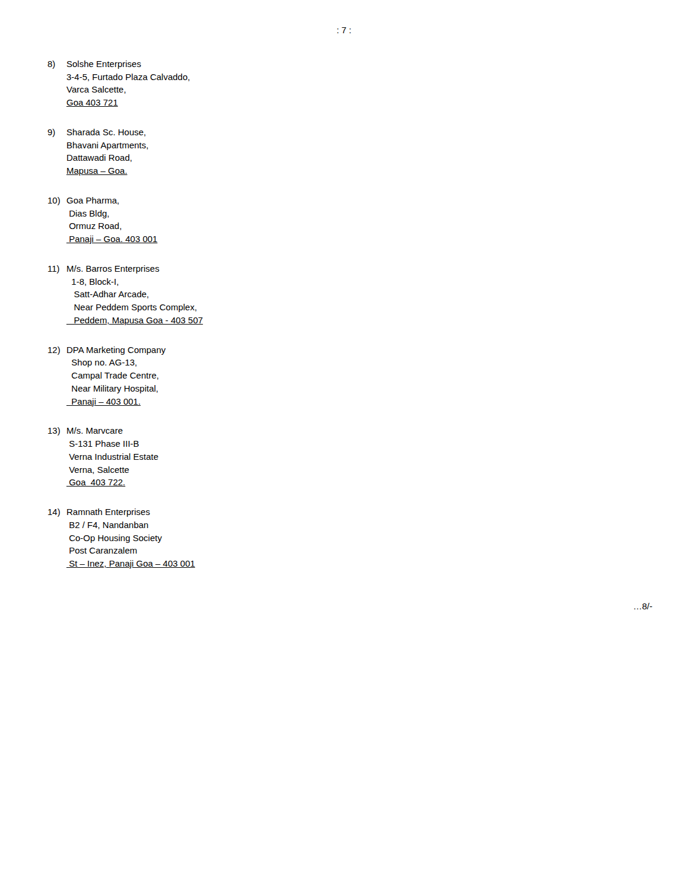: 7 :
8)
Solshe Enterprises
3-4-5, Furtado Plaza Calvaddo,
Varca Salcette,
Goa 403 721
9)
Sharada Sc. House,
Bhavani Apartments,
Dattawadi Road,
Mapusa – Goa.
10)
Goa Pharma,
Dias Bldg,
Ormuz Road,
Panaji – Goa. 403 001
11)
M/s. Barros Enterprises
1-8, Block-I,
Satt-Adhar Arcade,
Near Peddem Sports Complex,
Peddem, Mapusa Goa - 403 507
12)
DPA Marketing Company
Shop no. AG-13,
Campal Trade Centre,
Near Military Hospital,
Panaji – 403 001.
13)
M/s. Marvcare
S-131 Phase III-B
Verna Industrial Estate
Verna, Salcette
Goa 403 722.
14)
Ramnath Enterprises
B2 / F4, Nandanban
Co-Op Housing Society
Post Caranzalem
St – Inez, Panaji Goa – 403 001
…8/-